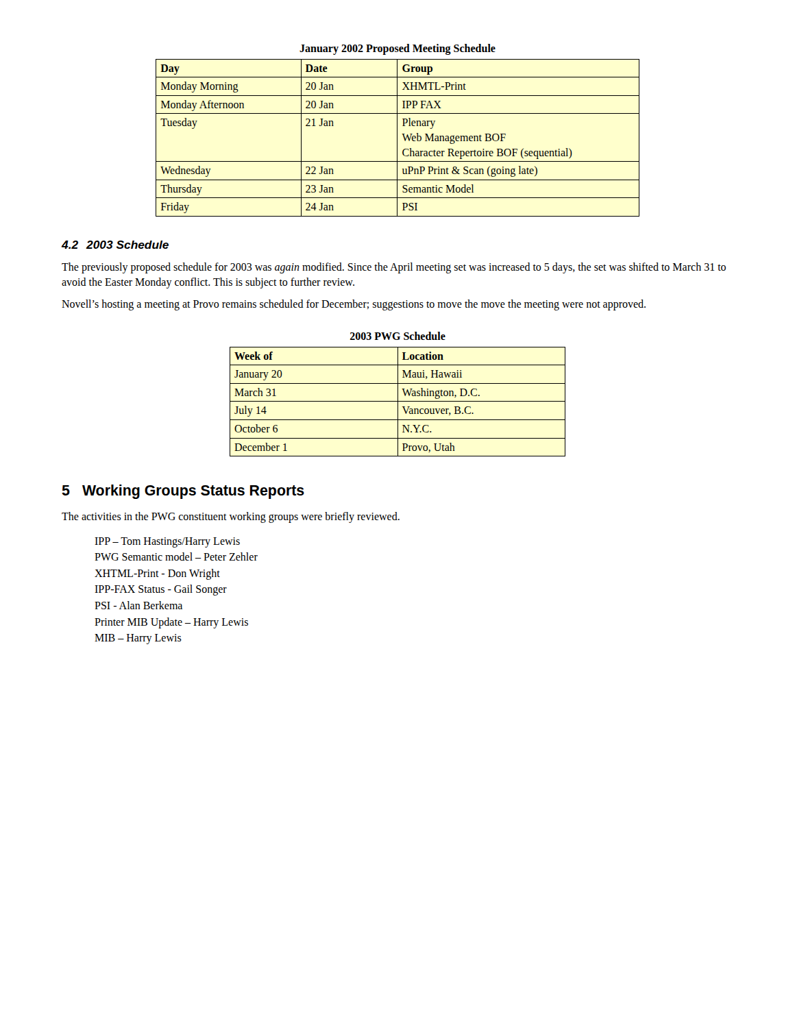January 2002 Proposed Meeting Schedule
| Day | Date | Group |
| --- | --- | --- |
| Monday Morning | 20 Jan | XHMTL-Print |
| Monday Afternoon | 20 Jan | IPP FAX |
| Tuesday | 21 Jan | Plenary Web Management BOF Character Repertoire BOF (sequential) |
| Wednesday | 22 Jan | uPnP Print & Scan (going late) |
| Thursday | 23 Jan | Semantic Model |
| Friday | 24 Jan | PSI |
4.22003 Schedule
The previously proposed schedule for 2003 was again modified. Since the April meeting set was increased to 5 days, the set was shifted to March 31 to avoid the Easter Monday conflict. This is subject to further review.
Novell’s hosting a meeting at Provo remains scheduled for December; suggestions to move the move the meeting were not approved.
2003 PWG Schedule
| Week of | Location |
| --- | --- |
| January 20 | Maui, Hawaii |
| March 31 | Washington, D.C. |
| July 14 | Vancouver, B.C. |
| October 6 | N.Y.C. |
| December 1 | Provo, Utah |
5 Working Groups Status Reports
The activities in the PWG constituent working groups were briefly reviewed.
IPP – Tom Hastings/Harry Lewis
PWG Semantic model – Peter Zehler
XHTML-Print - Don Wright
IPP-FAX Status - Gail Songer
PSI - Alan Berkema
Printer MIB Update – Harry Lewis
MIB – Harry Lewis